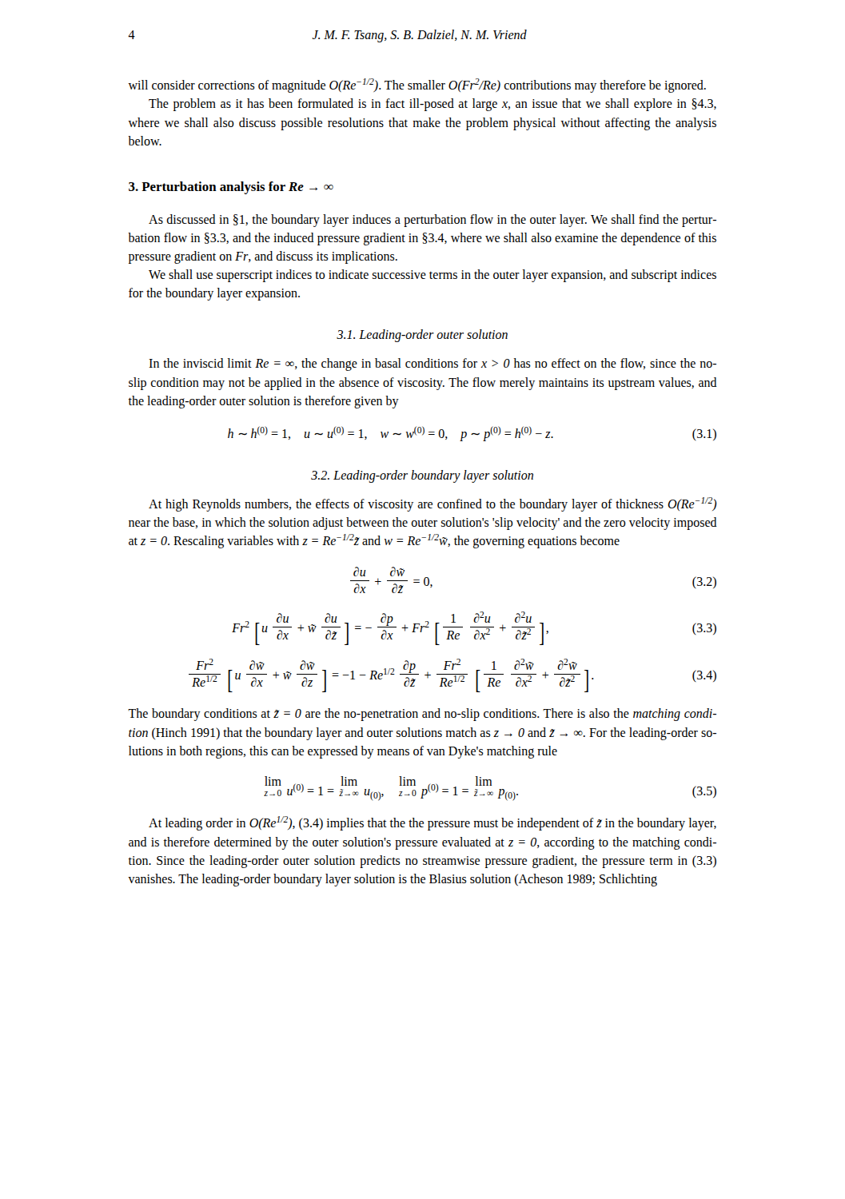4 J. M. F. Tsang, S. B. Dalziel, N. M. Vriend
will consider corrections of magnitude O(Re−1/2). The smaller O(Fr2/Re) contributions may therefore be ignored.
The problem as it has been formulated is in fact ill-posed at large x, an issue that we shall explore in §4.3, where we shall also discuss possible resolutions that make the problem physical without affecting the analysis below.
3. Perturbation analysis for Re → ∞
As discussed in §1, the boundary layer induces a perturbation flow in the outer layer. We shall find the perturbation flow in §3.3, and the induced pressure gradient in §3.4, where we shall also examine the dependence of this pressure gradient on Fr, and discuss its implications.
We shall use superscript indices to indicate successive terms in the outer layer expansion, and subscript indices for the boundary layer expansion.
3.1. Leading-order outer solution
In the inviscid limit Re = ∞, the change in basal conditions for x > 0 has no effect on the flow, since the no-slip condition may not be applied in the absence of viscosity. The flow merely maintains its upstream values, and the leading-order outer solution is therefore given by
h ∼ h(0) = 1, u ∼ u(0) = 1, w ∼ w(0) = 0, p ∼ p(0) = h(0) − z. (3.1)
3.2. Leading-order boundary layer solution
At high Reynolds numbers, the effects of viscosity are confined to the boundary layer of thickness O(Re−1/2) near the base, in which the solution adjust between the outer solution's 'slip velocity' and the zero velocity imposed at z = 0. Rescaling variables with z = Re−1/2z̃ and w = Re−1/2w̃, the governing equations become
∂u∂x + ∂w̃∂z̃ = 0, (3.2)
Fr2 [u ∂u∂x + w̃ ∂u∂z̃] = − ∂p∂x + Fr2 [1 Re ∂2u∂x2 + ∂2u∂z̃2], (3.3)
Fr2 Re1/2 [u ∂w̃∂x + w̃ ∂w̃∂z] = −1 − Re1/2 ∂p∂z̃ + Fr2 Re1/2 [1 Re ∂2w̃∂x2 + ∂2w̃∂z̃2]. (3.4)
The boundary conditions at z̃ = 0 are the no-penetration and no-slip conditions. There is also the matching condition (Hinch 1991) that the boundary layer and outer solutions match as z → 0 and z̃ → ∞. For the leading-order solutions in both regions, this can be expressed by means of van Dyke's matching rule
lim z→0 u(0) = 1 = lim z̃→∞ u(0), lim z→0 p(0) = 1 = lim z̃→∞ p(0). (3.5)
At leading order in O(Re1/2), (3.4) implies that the the pressure must be independent of z̃ in the boundary layer, and is therefore determined by the outer solution's pressure evaluated at z = 0, according to the matching condition. Since the leading-order outer solution predicts no streamwise pressure gradient, the pressure term in (3.3) vanishes. The leading-order boundary layer solution is the Blasius solution (Acheson 1989; Schlichting